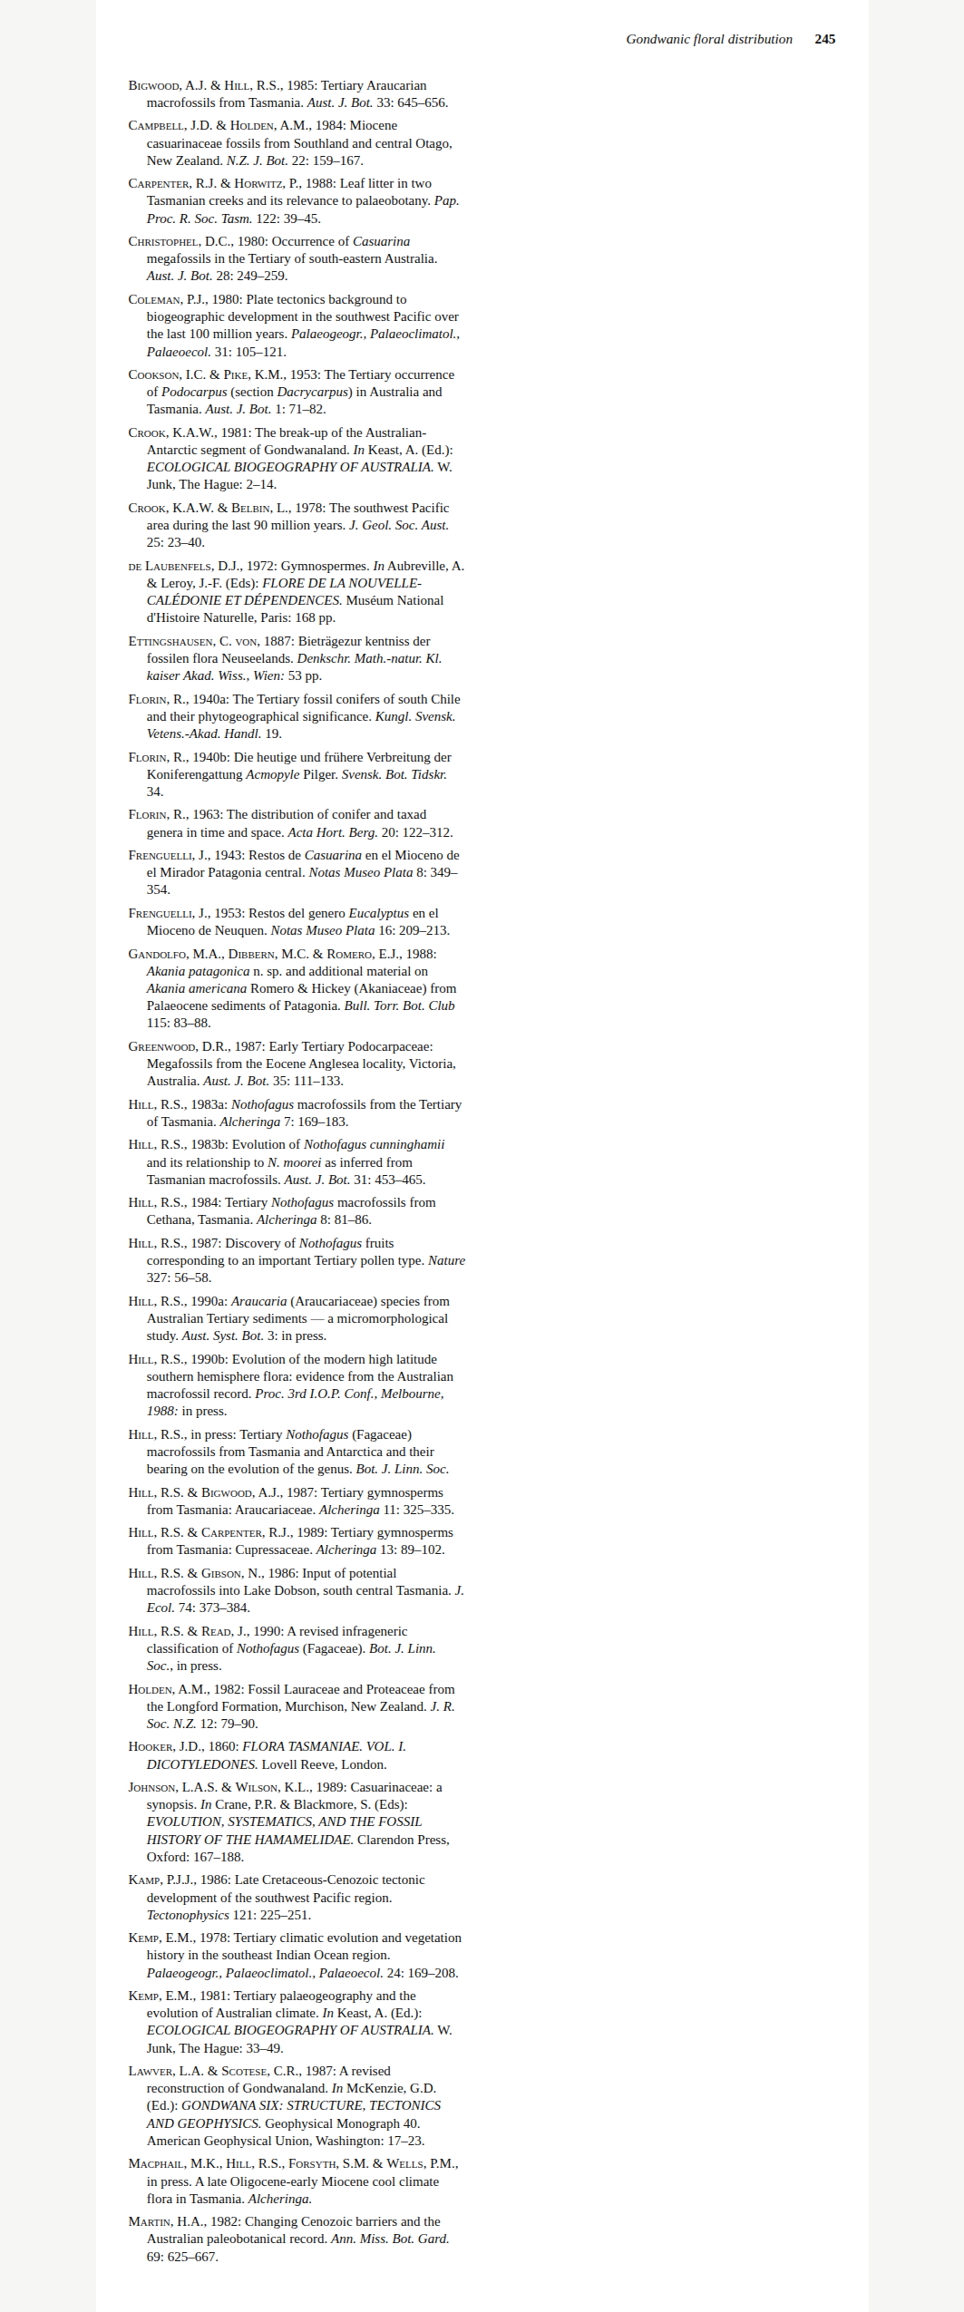Gondwanic floral distribution 245
Bigwood, A.J. & Hill, R.S., 1985: Tertiary Araucarian macrofossils from Tasmania. Aust. J. Bot. 33: 645–656.
Campbell, J.D. & Holden, A.M., 1984: Miocene casuarinaceae fossils from Southland and central Otago, New Zealand. N.Z. J. Bot. 22: 159–167.
Carpenter, R.J. & Horwitz, P., 1988: Leaf litter in two Tasmanian creeks and its relevance to palaeobotany. Pap. Proc. R. Soc. Tasm. 122: 39–45.
Christophel, D.C., 1980: Occurrence of Casuarina megafossils in the Tertiary of south-eastern Australia. Aust. J. Bot. 28: 249–259.
Coleman, P.J., 1980: Plate tectonics background to biogeographic development in the southwest Pacific over the last 100 million years. Palaeogeogr., Palaeoclimatol., Palaeoecol. 31: 105–121.
Cookson, I.C. & Pike, K.M., 1953: The Tertiary occurrence of Podocarpus (section Dacrycarpus) in Australia and Tasmania. Aust. J. Bot. 1: 71–82.
Crook, K.A.W., 1981: The break-up of the Australian-Antarctic segment of Gondwanaland. In Keast, A. (Ed.): ECOLOGICAL BIOGEOGRAPHY OF AUSTRALIA. W. Junk, The Hague: 2–14.
Crook, K.A.W. & Belbin, L., 1978: The southwest Pacific area during the last 90 million years. J. Geol. Soc. Aust. 25: 23–40.
de Laubenfels, D.J., 1972: Gymnospermes. In Aubreville, A. & Leroy, J.-F. (Eds): FLORE DE LA NOUVELLE-CALÉDONIE ET DÉPENDENCES. Muséum National d'Histoire Naturelle, Paris: 168 pp.
Ettingshausen, C. von, 1887: Bieträgezur kentniss der fossilen flora Neuseelands. Denkschr. Math.-natur. Kl. kaiser Akad. Wiss., Wien: 53 pp.
Florin, R., 1940a: The Tertiary fossil conifers of south Chile and their phytogeographical significance. Kungl. Svensk. Vetens.-Akad. Handl. 19.
Florin, R., 1940b: Die heutige und frühere Verbreitung der Koniferengattung Acmopyle Pilger. Svensk. Bot. Tidskr. 34.
Florin, R., 1963: The distribution of conifer and taxad genera in time and space. Acta Hort. Berg. 20: 122–312.
Frenguelli, J., 1943: Restos de Casuarina en el Mioceno de el Mirador Patagonia central. Notas Museo Plata 8: 349–354.
Frenguelli, J., 1953: Restos del genero Eucalyptus en el Mioceno de Neuquen. Notas Museo Plata 16: 209–213.
Gandolfo, M.A., Dibbern, M.C. & Romero, E.J., 1988: Akania patagonica n. sp. and additional material on Akania americana Romero & Hickey (Akaniaceae) from Palaeocene sediments of Patagonia. Bull. Torr. Bot. Club 115: 83–88.
Greenwood, D.R., 1987: Early Tertiary Podocarpaceae: Megafossils from the Eocene Anglesea locality, Victoria, Australia. Aust. J. Bot. 35: 111–133.
Hill, R.S., 1983a: Nothofagus macrofossils from the Tertiary of Tasmania. Alcheringa 7: 169–183.
Hill, R.S., 1983b: Evolution of Nothofagus cunninghamii and its relationship to N. moorei as inferred from Tasmanian macrofossils. Aust. J. Bot. 31: 453–465.
Hill, R.S., 1984: Tertiary Nothofagus macrofossils from Cethana, Tasmania. Alcheringa 8: 81–86.
Hill, R.S., 1987: Discovery of Nothofagus fruits corresponding to an important Tertiary pollen type. Nature 327: 56–58.
Hill, R.S., 1990a: Araucaria (Araucariaceae) species from Australian Tertiary sediments — a micromorphological study. Aust. Syst. Bot. 3: in press.
Hill, R.S., 1990b: Evolution of the modern high latitude southern hemisphere flora: evidence from the Australian macrofossil record. Proc. 3rd I.O.P. Conf., Melbourne, 1988: in press.
Hill, R.S., in press: Tertiary Nothofagus (Fagaceae) macrofossils from Tasmania and Antarctica and their bearing on the evolution of the genus. Bot. J. Linn. Soc.
Hill, R.S. & Bigwood, A.J., 1987: Tertiary gymnosperms from Tasmania: Araucariaceae. Alcheringa 11: 325–335.
Hill, R.S. & Carpenter, R.J., 1989: Tertiary gymnosperms from Tasmania: Cupressaceae. Alcheringa 13: 89–102.
Hill, R.S. & Gibson, N., 1986: Input of potential macrofossils into Lake Dobson, south central Tasmania. J. Ecol. 74: 373–384.
Hill, R.S. & Read, J., 1990: A revised infrageneric classification of Nothofagus (Fagaceae). Bot. J. Linn. Soc., in press.
Holden, A.M., 1982: Fossil Lauraceae and Proteaceae from the Longford Formation, Murchison, New Zealand. J. R. Soc. N.Z. 12: 79–90.
Hooker, J.D., 1860: FLORA TASMANIAE. VOL. I. DICOTYLEDONES. Lovell Reeve, London.
Johnson, L.A.S. & Wilson, K.L., 1989: Casuarinaceae: a synopsis. In Crane, P.R. & Blackmore, S. (Eds): EVOLUTION, SYSTEMATICS, AND THE FOSSIL HISTORY OF THE HAMAMELIDAE. Clarendon Press, Oxford: 167–188.
Kamp, P.J.J., 1986: Late Cretaceous-Cenozoic tectonic development of the southwest Pacific region. Tectonophysics 121: 225–251.
Kemp, E.M., 1978: Tertiary climatic evolution and vegetation history in the southeast Indian Ocean region. Palaeogeogr., Palaeoclimatol., Palaeoecol. 24: 169–208.
Kemp, E.M., 1981: Tertiary palaeogeography and the evolution of Australian climate. In Keast, A. (Ed.): ECOLOGICAL BIOGEOGRAPHY OF AUSTRALIA. W. Junk, The Hague: 33–49.
Lawver, L.A. & Scotese, C.R., 1987: A revised reconstruction of Gondwanaland. In McKenzie, G.D. (Ed.): GONDWANA SIX: STRUCTURE, TECTONICS AND GEOPHYSICS. Geophysical Monograph 40. American Geophysical Union, Washington: 17–23.
Macphail, M.K., Hill, R.S., Forsyth, S.M. & Wells, P.M., in press. A late Oligocene-early Miocene cool climate flora in Tasmania. Alcheringa.
Martin, H.A., 1982: Changing Cenozoic barriers and the Australian paleobotanical record. Ann. Miss. Bot. Gard. 69: 625–667.